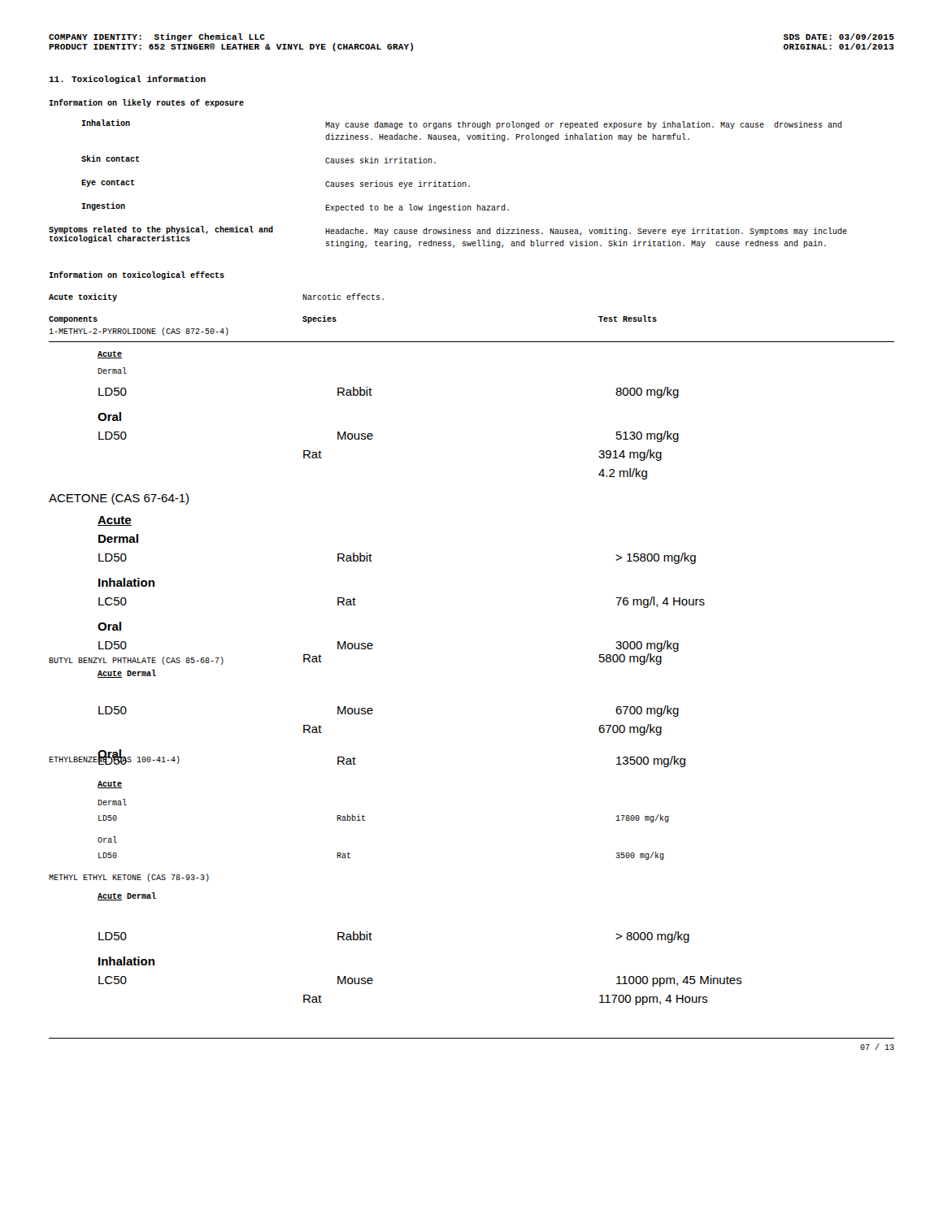COMPANY IDENTITY: Stinger Chemical LLC
SDS DATE: 03/09/2015
PRODUCT IDENTITY: 652 STINGER® LEATHER & VINYL DYE (CHARCOAL GRAY)
ORIGINAL: 01/01/2013
11. Toxicological information
Information on likely routes of exposure
| Inhalation | May cause damage to organs through prolonged or repeated exposure by inhalation. May cause drowsiness and dizziness. Headache. Nausea, vomiting. Prolonged inhalation may be harmful. |
| Skin contact | Causes skin irritation. |
| Eye contact | Causes serious eye irritation. |
| Ingestion | Expected to be a low ingestion hazard. |
| Symptoms related to the physical, chemical and toxicological characteristics | Headache. May cause drowsiness and dizziness. Nausea, vomiting. Severe eye irritation. Symptoms may include stinging, tearing, redness, swelling, and blurred vision. Skin irritation. May cause redness and pain. |
Information on toxicological effects
| Acute toxicity | Narcotic effects. | |
| Components | Species | Test Results |
1-METHYL-2-PYRROLIDONE (CAS 872-50-4)
Acute
Dermal
LD50
Rabbit
8000 mg/kg
Oral
LD50
Mouse
5130 mg/kg
Rat
3914 mg/kg
4.2 ml/kg
ACETONE (CAS 67-64-1)
Acute
Dermal
LD50
Rabbit
> 15800 mg/kg
Inhalation
LC50
Rat
76 mg/l, 4 Hours
Oral
LD50
Mouse
3000 mg/kg
BUTYL BENZYL PHTHALATE (CAS 85-68-7)
Rat
5800 mg/kg
Acute Dermal
LD50
Mouse
6700 mg/kg
Rat
6700 mg/kg
Oral
ETHYLBENZENE (CAS 100-41-4)
LD50
Rat
13500 mg/kg
Acute
Dermal
LD50
Rabbit
17800 mg/kg
Oral
LD50
Rat
3500 mg/kg
METHYL ETHYL KETONE (CAS 78-93-3)
Acute Dermal
LD50
Rabbit
> 8000 mg/kg
Inhalation
LC50
Mouse
11000 ppm, 45 Minutes
Rat
11700 ppm, 4 Hours
07 / 13